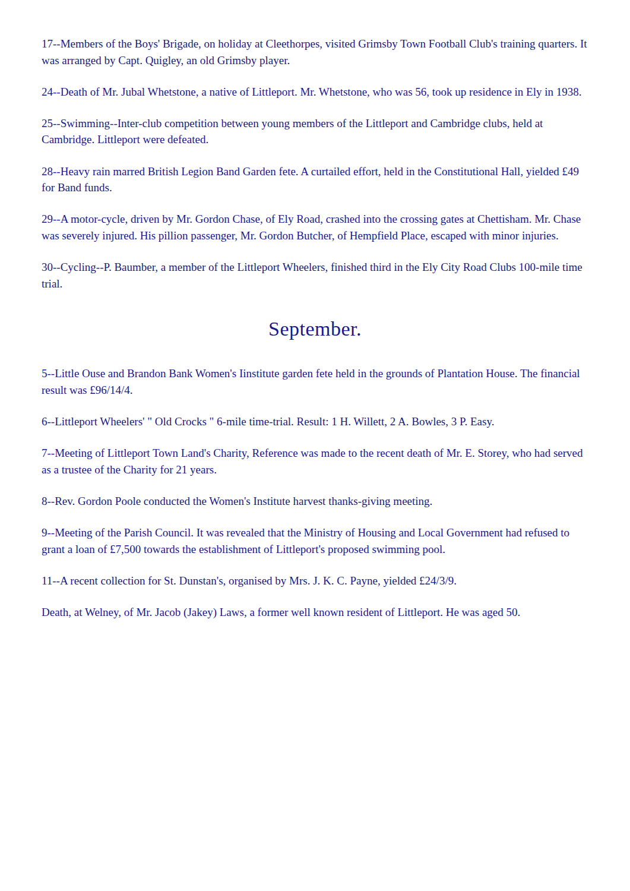17--Members of the Boys' Brigade, on holiday at Cleethorpes, visited Grimsby Town Football Club's training quarters. It was arranged by Capt. Quigley, an old Grimsby player.
24--Death of Mr. Jubal Whetstone, a native of Littleport. Mr. Whetstone, who was 56, took up residence in Ely in 1938.
25--Swimming--Inter-club competition between young members of the Littleport and Cambridge clubs, held at Cambridge. Littleport were defeated.
28--Heavy rain marred British Legion Band Garden fete. A curtailed effort, held in the Constitutional Hall, yielded £49 for Band funds.
29--A motor-cycle, driven by Mr. Gordon Chase, of Ely Road, crashed into the crossing gates at Chettisham. Mr. Chase was severely injured. His pillion passenger, Mr. Gordon Butcher, of Hempfield Place, escaped with minor injuries.
30--Cycling--P. Baumber, a member of the Littleport Wheelers, finished third in the Ely City Road Clubs 100-mile time trial.
September.
5--Little Ouse and Brandon Bank Women's Iinstitute garden fete held in the grounds of Plantation House. The financial result was £96/14/4.
6--Littleport Wheelers' " Old Crocks " 6-mile time-trial. Result: 1 H. Willett, 2 A. Bowles, 3 P. Easy.
7--Meeting of Littleport Town Land's Charity, Reference was made to the recent death of Mr. E. Storey, who had served as a trustee of the Charity for 21 years.
8--Rev. Gordon Poole conducted the Women's Institute harvest thanks-giving meeting.
9--Meeting of the Parish Council. It was revealed that the Ministry of Housing and Local Government had refused to grant a loan of £7,500 towards the establishment of Littleport's proposed swimming pool.
11--A recent collection for St. Dunstan's, organised by Mrs. J. K. C. Payne, yielded £24/3/9.
Death, at Welney, of Mr. Jacob (Jakey) Laws, a former well known resident of Littleport. He was aged 50.